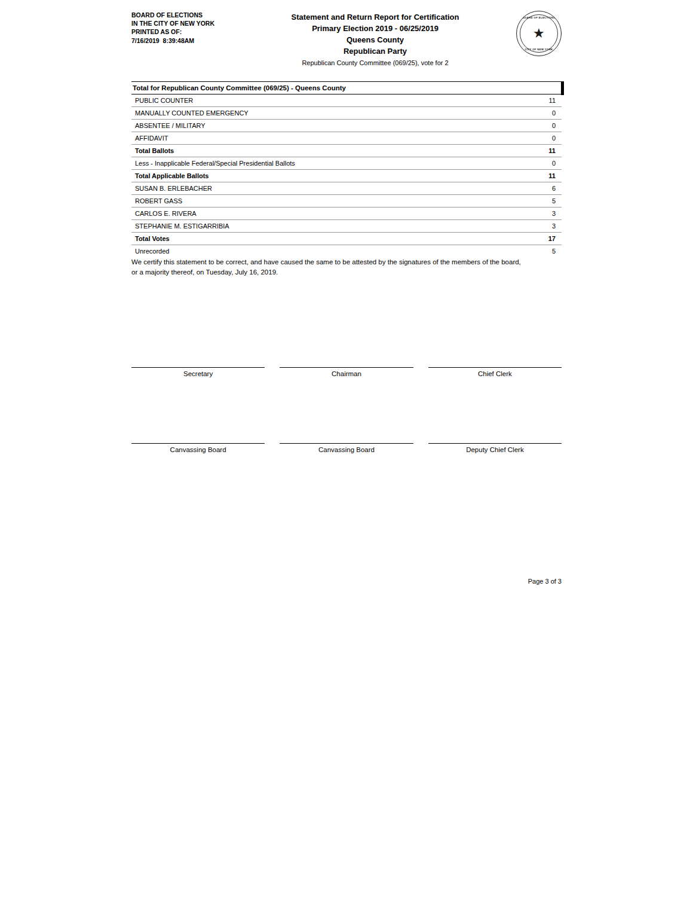BOARD OF ELECTIONS
IN THE CITY OF NEW YORK
PRINTED AS OF:
7/16/2019 8:39:48AM
Statement and Return Report for Certification
Primary Election 2019 - 06/25/2019
Queens County
Republican Party
Republican County Committee (069/25), vote for 2
BOARD OF ELECTIONS
★
CITY OF NEW YORK
Total for Republican County Committee (069/25) - Queens County
| PUBLIC COUNTER | 11 |
| MANUALLY COUNTED EMERGENCY | 0 |
| ABSENTEE / MILITARY | 0 |
| AFFIDAVIT | 0 |
| Total Ballots | 11 |
| Less - Inapplicable Federal/Special Presidential Ballots | 0 |
| Total Applicable Ballots | 11 |
| SUSAN B. ERLEBACHER | 6 |
| ROBERT GASS | 5 |
| CARLOS E. RIVERA | 3 |
| STEPHANIE M. ESTIGARRIBIA | 3 |
| Total Votes | 17 |
| Unrecorded | 5 |
We certify this statement to be correct, and have caused the same to be attested by the signatures of the members of the board,
or a majority thereof, on Tuesday, July 16, 2019.
Secretary
Chairman
Chief Clerk
Canvassing Board
Canvassing Board
Deputy Chief Clerk
Page 3 of 3